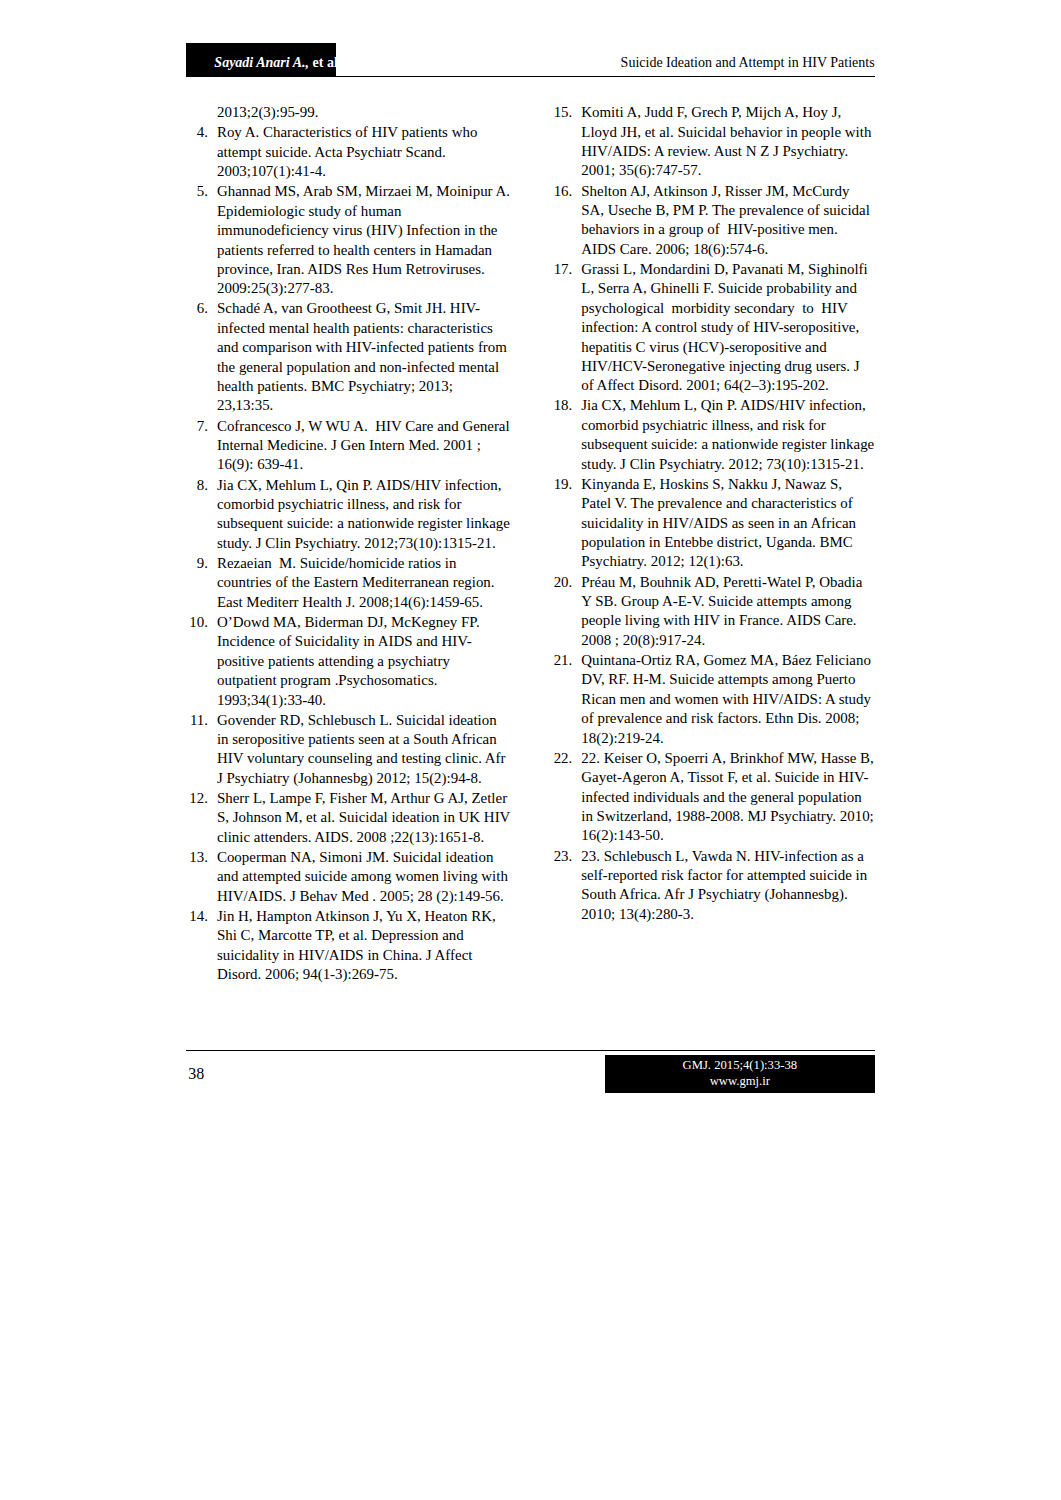Sayadi Anari A., et al.
Suicide Ideation and Attempt in HIV Patients
2013;2(3):95-99.
4. Roy A. Characteristics of HIV patients who attempt suicide. Acta Psychiatr Scand. 2003;107(1):41-4.
5. Ghannad MS, Arab SM, Mirzaei M, Moinipur A. Epidemiologic study of human immunodeficiency virus (HIV) Infection in the patients referred to health centers in Hamadan province, Iran. AIDS Res Hum Retroviruses. 2009:25(3):277-83.
6. Schadé A, van Grootheest G, Smit JH. HIV-infected mental health patients: characteristics and comparison with HIV-infected patients from the general population and non-infected mental health patients. BMC Psychiatry; 2013; 23,13:35.
7. Cofrancesco J, W WU A. HIV Care and General Internal Medicine. J Gen Intern Med. 2001 ; 16(9): 639-41.
8. Jia CX, Mehlum L, Qin P. AIDS/HIV infection, comorbid psychiatric illness, and risk for subsequent suicide: a nationwide register linkage study. J Clin Psychiatry. 2012;73(10):1315-21.
9. Rezaeian M. Suicide/homicide ratios in countries of the Eastern Mediterranean region. East Mediterr Health J. 2008;14(6):1459-65.
10. O’Dowd MA, Biderman DJ, McKegney FP. Incidence of Suicidality in AIDS and HIV-positive patients attending a psychiatry outpatient program .Psychosomatics. 1993;34(1):33-40.
11. Govender RD, Schlebusch L. Suicidal ideation in seropositive patients seen at a South African HIV voluntary counseling and testing clinic. Afr J Psychiatry (Johannesbg) 2012; 15(2):94-8.
12. Sherr L, Lampe F, Fisher M, Arthur G AJ, Zetler S, Johnson M, et al. Suicidal ideation in UK HIV clinic attenders. AIDS. 2008 ;22(13):1651-8.
13. Cooperman NA, Simoni JM. Suicidal ideation and attempted suicide among women living with HIV/AIDS. J Behav Med . 2005; 28 (2):149-56.
14. Jin H, Hampton Atkinson J, Yu X, Heaton RK, Shi C, Marcotte TP, et al. Depression and suicidality in HIV/AIDS in China. J Affect Disord. 2006; 94(1-3):269-75.
15. Komiti A, Judd F, Grech P, Mijch A, Hoy J, Lloyd JH, et al. Suicidal behavior in people with HIV/AIDS: A review. Aust N Z J Psychiatry. 2001; 35(6):747-57.
16. Shelton AJ, Atkinson J, Risser JM, McCurdy SA, Useche B, PM P. The prevalence of suicidal behaviors in a group of HIV-positive men. AIDS Care. 2006; 18(6):574-6.
17. Grassi L, Mondardini D, Pavanati M, Sighinolfi L, Serra A, Ghinelli F. Suicide probability and psychological morbidity secondary to HIV infection: A control study of HIV-seropositive, hepatitis C virus (HCV)-seropositive and HIV/HCV-Seronegative injecting drug users. J of Affect Disord. 2001; 64(2–3):195-202.
18. Jia CX, Mehlum L, Qin P. AIDS/HIV infection, comorbid psychiatric illness, and risk for subsequent suicide: a nationwide register linkage study. J Clin Psychiatry. 2012; 73(10):1315-21.
19. Kinyanda E, Hoskins S, Nakku J, Nawaz S, Patel V. The prevalence and characteristics of suicidality in HIV/AIDS as seen in an African population in Entebbe district, Uganda. BMC Psychiatry. 2012; 12(1):63.
20. Préau M, Bouhnik AD, Peretti-Watel P, Obadia Y SB. Group A-E-V. Suicide attempts among people living with HIV in France. AIDS Care. 2008 ; 20(8):917-24.
21. Quintana-Ortiz RA, Gomez MA, Báez Feliciano DV, RF. H-M. Suicide attempts among Puerto Rican men and women with HIV/AIDS: A study of prevalence and risk factors. Ethn Dis. 2008; 18(2):219-24.
22. 22. Keiser O, Spoerri A, Brinkhof MW, Hasse B, Gayet-Ageron A, Tissot F, et al. Suicide in HIV-infected individuals and the general population in Switzerland, 1988-2008. MJ Psychiatry. 2010; 16(2):143-50.
23. 23. Schlebusch L, Vawda N. HIV-infection as a self-reported risk factor for attempted suicide in South Africa. Afr J Psychiatry (Johannesbg). 2010; 13(4):280-3.
38
GMJ. 2015;4(1):33-38 www.gmj.ir